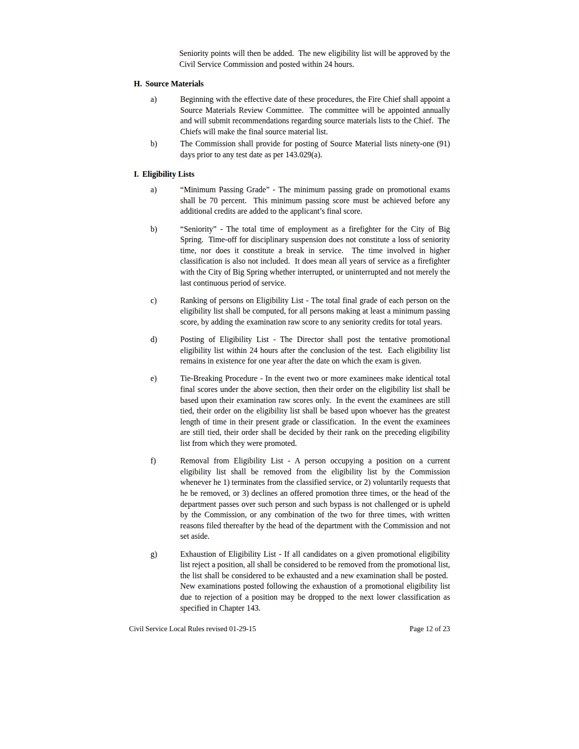Seniority points will then be added. The new eligibility list will be approved by the Civil Service Commission and posted within 24 hours.
H. Source Materials
a) Beginning with the effective date of these procedures, the Fire Chief shall appoint a Source Materials Review Committee. The committee will be appointed annually and will submit recommendations regarding source materials lists to the Chief. The Chiefs will make the final source material list.
b) The Commission shall provide for posting of Source Material lists ninety-one (91) days prior to any test date as per 143.029(a).
I. Eligibility Lists
a)“Minimum Passing Grade” - The minimum passing grade on promotional exams shall be 70 percent. This minimum passing score must be achieved before any additional credits are added to the applicant’s final score.
b)“Seniority” - The total time of employment as a firefighter for the City of Big Spring. Time-off for disciplinary suspension does not constitute a loss of seniority time, nor does it constitute a break in service. The time involved in higher classification is also not included. It does mean all years of service as a firefighter with the City of Big Spring whether interrupted, or uninterrupted and not merely the last continuous period of service.
c) Ranking of persons on Eligibility List - The total final grade of each person on the eligibility list shall be computed, for all persons making at least a minimum passing score, by adding the examination raw score to any seniority credits for total years.
d) Posting of Eligibility List - The Director shall post the tentative promotional eligibility list within 24 hours after the conclusion of the test. Each eligibility list remains in existence for one year after the date on which the exam is given.
e) Tie-Breaking Procedure - In the event two or more examinees make identical total final scores under the above section, then their order on the eligibility list shall be based upon their examination raw scores only. In the event the examinees are still tied, their order on the eligibility list shall be based upon whoever has the greatest length of time in their present grade or classification. In the event the examinees are still tied, their order shall be decided by their rank on the preceding eligibility list from which they were promoted.
f) Removal from Eligibility List - A person occupying a position on a current eligibility list shall be removed from the eligibility list by the Commission whenever he 1) terminates from the classified service, or 2) voluntarily requests that he be removed, or 3) declines an offered promotion three times, or the head of the department passes over such person and such bypass is not challenged or is upheld by the Commission, or any combination of the two for three times, with written reasons filed thereafter by the head of the department with the Commission and not set aside.
g) Exhaustion of Eligibility List - If all candidates on a given promotional eligibility list reject a position, all shall be considered to be removed from the promotional list, the list shall be considered to be exhausted and a new examination shall be posted. New examinations posted following the exhaustion of a promotional eligibility list due to rejection of a position may be dropped to the next lower classification as specified in Chapter 143.
Civil Service Local Rules revised 01-29-15 Page 12 of 23